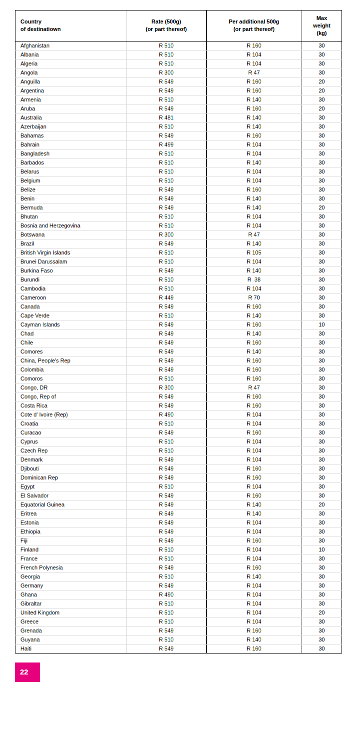| Country of destinatiown | Rate (500g) (or part thereof) | Per additional 500g (or part thereof) | Max weight (kg) |
| --- | --- | --- | --- |
| Afghanistan | R 510 | R 160 | 30 |
| Albania | R 510 | R 104 | 30 |
| Algeria | R 510 | R 104 | 30 |
| Angola | R 300 | R 47 | 30 |
| Anguilla | R 549 | R 160 | 20 |
| Argentina | R 549 | R 160 | 20 |
| Armenia | R 510 | R 140 | 30 |
| Aruba | R 549 | R 160 | 20 |
| Australia | R 481 | R 140 | 30 |
| Azerbaijan | R 510 | R 140 | 30 |
| Bahamas | R 549 | R 160 | 30 |
| Bahrain | R 499 | R 104 | 30 |
| Bangladesh | R 510 | R 104 | 30 |
| Barbados | R 510 | R 140 | 30 |
| Belarus | R 510 | R 104 | 30 |
| Belgium | R 510 | R 104 | 30 |
| Belize | R 549 | R 160 | 30 |
| Benin | R 549 | R 140 | 30 |
| Bermuda | R 549 | R 140 | 20 |
| Bhutan | R 510 | R 104 | 30 |
| Bosnia and Herzegovina | R 510 | R 104 | 30 |
| Botswana | R 300 | R 47 | 30 |
| Brazil | R 549 | R 140 | 30 |
| British Virgin Islands | R 510 | R 105 | 30 |
| Brunei Darussalam | R 510 | R 104 | 30 |
| Burkina Faso | R 549 | R 140 | 30 |
| Burundi | R 510 | R 38 | 30 |
| Cambodia | R 510 | R 104 | 30 |
| Cameroon | R 449 | R 70 | 30 |
| Canada | R 549 | R 160 | 30 |
| Cape Verde | R 510 | R 140 | 30 |
| Cayman Islands | R 549 | R 160 | 10 |
| Chad | R 549 | R 140 | 30 |
| Chile | R 549 | R 160 | 30 |
| Comores | R 549 | R 140 | 30 |
| China, People's Rep | R 549 | R 160 | 30 |
| Colombia | R 549 | R 160 | 30 |
| Comoros | R 510 | R 160 | 30 |
| Congo, DR | R 300 | R 47 | 30 |
| Congo, Rep of | R 549 | R 160 | 30 |
| Costa Rica | R 549 | R 160 | 30 |
| Cote d' Ivoire (Rep) | R 490 | R 104 | 30 |
| Croatia | R 510 | R 104 | 30 |
| Curacao | R 549 | R 160 | 30 |
| Cyprus | R 510 | R 104 | 30 |
| Czech Rep | R 510 | R 104 | 30 |
| Denmark | R 549 | R 104 | 30 |
| Djibouti | R 549 | R 160 | 30 |
| Dominican Rep | R 549 | R 160 | 30 |
| Egypt | R 510 | R 104 | 30 |
| El Salvador | R 549 | R 160 | 30 |
| Equatorial Guinea | R 549 | R 140 | 20 |
| Eritrea | R 549 | R 140 | 30 |
| Estonia | R 549 | R 104 | 30 |
| Ethiopia | R 549 | R 104 | 30 |
| Fiji | R 549 | R 160 | 30 |
| Finland | R 510 | R 104 | 10 |
| France | R 510 | R 104 | 30 |
| French Polynesia | R 549 | R 160 | 30 |
| Georgia | R 510 | R 140 | 30 |
| Germany | R 549 | R 104 | 30 |
| Ghana | R 490 | R 104 | 30 |
| Gibraltar | R 510 | R 104 | 30 |
| United Kingdom | R 510 | R 104 | 20 |
| Greece | R 510 | R 104 | 30 |
| Grenada | R 549 | R 160 | 30 |
| Guyana | R 510 | R 140 | 30 |
| Haiti | R 549 | R 160 | 30 |
22